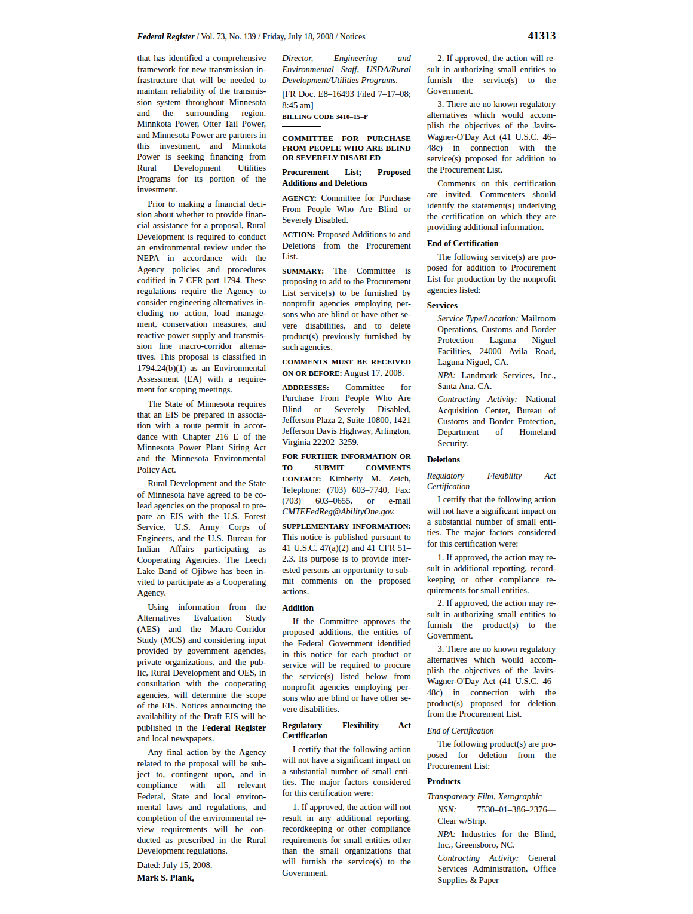Federal Register / Vol. 73, No. 139 / Friday, July 18, 2008 / Notices
41313
that has identified a comprehensive framework for new transmission infrastructure that will be needed to maintain reliability of the transmission system throughout Minnesota and the surrounding region. Minnkota Power, Otter Tail Power, and Minnesota Power are partners in this investment, and Minnkota Power is seeking financing from Rural Development Utilities Programs for its portion of the investment.
Prior to making a financial decision about whether to provide financial assistance for a proposal, Rural Development is required to conduct an environmental review under the NEPA in accordance with the Agency policies and procedures codified in 7 CFR part 1794. These regulations require the Agency to consider engineering alternatives including no action, load management, conservation measures, and reactive power supply and transmission line macro-corridor alternatives. This proposal is classified in 1794.24(b)(1) as an Environmental Assessment (EA) with a requirement for scoping meetings.
The State of Minnesota requires that an EIS be prepared in association with a route permit in accordance with Chapter 216 E of the Minnesota Power Plant Siting Act and the Minnesota Environmental Policy Act.
Rural Development and the State of Minnesota have agreed to be co-lead agencies on the proposal to prepare an EIS with the U.S. Forest Service, U.S. Army Corps of Engineers, and the U.S. Bureau for Indian Affairs participating as Cooperating Agencies. The Leech Lake Band of Ojibwe has been invited to participate as a Cooperating Agency.
Using information from the Alternatives Evaluation Study (AES) and the Macro-Corridor Study (MCS) and considering input provided by government agencies, private organizations, and the public, Rural Development and OES, in consultation with the cooperating agencies, will determine the scope of the EIS. Notices announcing the availability of the Draft EIS will be published in the Federal Register and local newspapers.
Any final action by the Agency related to the proposal will be subject to, contingent upon, and in compliance with all relevant Federal, State and local environmental laws and regulations, and completion of the environmental review requirements will be conducted as prescribed in the Rural Development regulations.
Dated: July 15, 2008.
Mark S. Plank,
Director, Engineering and Environmental Staff, USDA/Rural Development/Utilities Programs.
[FR Doc. E8–16493 Filed 7–17–08; 8:45 am]
BILLING CODE 3410–15–P
COMMITTEE FOR PURCHASE FROM PEOPLE WHO ARE BLIND OR SEVERELY DISABLED
Procurement List; Proposed Additions and Deletions
AGENCY: Committee for Purchase From People Who Are Blind or Severely Disabled.
ACTION: Proposed Additions to and Deletions from the Procurement List.
SUMMARY: The Committee is proposing to add to the Procurement List service(s) to be furnished by nonprofit agencies employing persons who are blind or have other severe disabilities, and to delete product(s) previously furnished by such agencies.
COMMENTS MUST BE RECEIVED ON OR BEFORE: August 17, 2008.
ADDRESSES: Committee for Purchase From People Who Are Blind or Severely Disabled, Jefferson Plaza 2, Suite 10800, 1421 Jefferson Davis Highway, Arlington, Virginia 22202–3259.
FOR FURTHER INFORMATION OR TO SUBMIT COMMENTS CONTACT: Kimberly M. Zeich, Telephone: (703) 603–7740, Fax: (703) 603–0655, or e-mail CMTEFedReg@AbilityOne.gov.
SUPPLEMENTARY INFORMATION: This notice is published pursuant to 41 U.S.C. 47(a)(2) and 41 CFR 51–2.3. Its purpose is to provide interested persons an opportunity to submit comments on the proposed actions.
Addition
If the Committee approves the proposed additions, the entities of the Federal Government identified in this notice for each product or service will be required to procure the service(s) listed below from nonprofit agencies employing persons who are blind or have other severe disabilities.
Regulatory Flexibility Act Certification
I certify that the following action will not have a significant impact on a substantial number of small entities. The major factors considered for this certification were:
1. If approved, the action will not result in any additional reporting, recordkeeping or other compliance requirements for small entities other than the small organizations that will furnish the service(s) to the Government.
2. If approved, the action will result in authorizing small entities to furnish the service(s) to the Government.
3. There are no known regulatory alternatives which would accomplish the objectives of the Javits-Wagner-O'Day Act (41 U.S.C. 46–48c) in connection with the service(s) proposed for addition to the Procurement List.
Comments on this certification are invited. Commenters should identify the statement(s) underlying the certification on which they are providing additional information.
End of Certification
The following service(s) are proposed for addition to Procurement List for production by the nonprofit agencies listed:
Services
Service Type/Location: Mailroom Operations, Customs and Border Protection Laguna Niguel Facilities, 24000 Avila Road, Laguna Niguel, CA.
NPA: Landmark Services, Inc., Santa Ana, CA.
Contracting Activity: National Acquisition Center, Bureau of Customs and Border Protection, Department of Homeland Security.
Deletions
Regulatory Flexibility Act Certification
I certify that the following action will not have a significant impact on a substantial number of small entities. The major factors considered for this certification were:
1. If approved, the action may result in additional reporting, recordkeeping or other compliance requirements for small entities.
2. If approved, the action may result in authorizing small entities to furnish the product(s) to the Government.
3. There are no known regulatory alternatives which would accomplish the objectives of the Javits-Wagner-O'Day Act (41 U.S.C. 46–48c) in connection with the product(s) proposed for deletion from the Procurement List.
End of Certification
The following product(s) are proposed for deletion from the Procurement List:
Products
Transparency Film, Xerographic
NSN: 7530–01–386–2376—Clear w/Strip.
NPA: Industries for the Blind, Inc., Greensboro, NC.
Contracting Activity: General Services Administration, Office Supplies & Paper